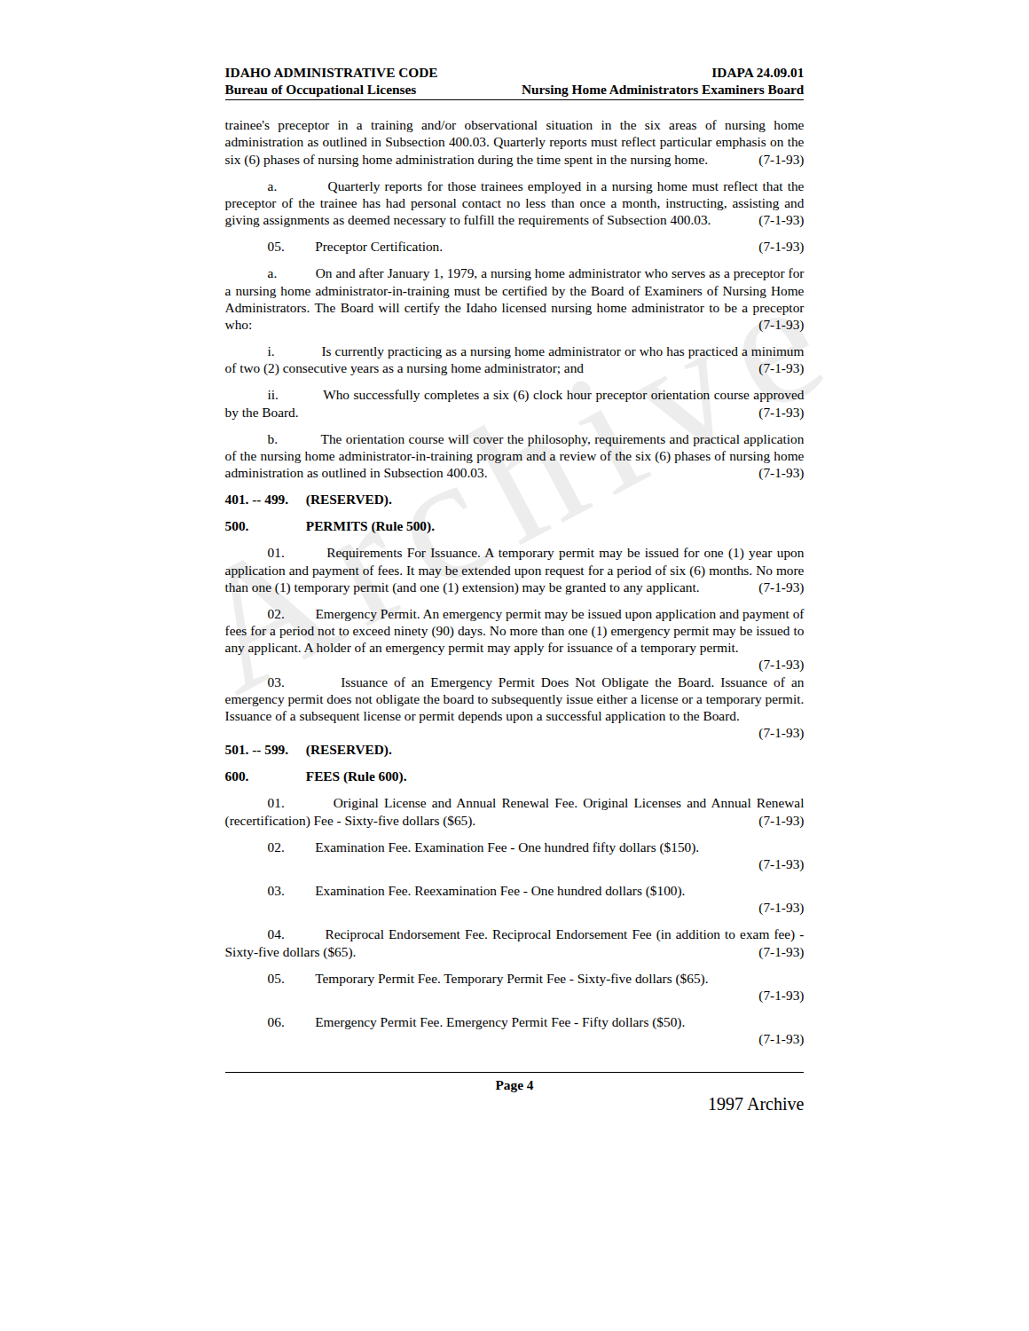Archive
| IDAHO ADMINISTRATIVE CODE | IDAPA 24.09.01 |
| Bureau of Occupational Licenses | Nursing Home Administrators Examiners Board |
trainee's preceptor in a training and/or observational situation in the six areas of nursing home administration as outlined in Subsection 400.03. Quarterly reports must reflect particular emphasis on the six (6) phases of nursing home administration during the time spent in the nursing home.(7-1-93)
a. Quarterly reports for those trainees employed in a nursing home must reflect that the preceptor of the trainee has had personal contact no less than once a month, instructing, assisting and giving assignments as deemed necessary to fulfill the requirements of Subsection 400.03.(7-1-93)
05. Preceptor Certification.(7-1-93)
a. On and after January 1, 1979, a nursing home administrator who serves as a preceptor for a nursing home administrator-in-training must be certified by the Board of Examiners of Nursing Home Administrators. The Board will certify the Idaho licensed nursing home administrator to be a preceptor who:(7-1-93)
i. Is currently practicing as a nursing home administrator or who has practiced a minimum of two (2) consecutive years as a nursing home administrator; and(7-1-93)
ii. Who successfully completes a six (6) clock hour preceptor orientation course approved by the Board.(7-1-93)
b. The orientation course will cover the philosophy, requirements and practical application of the nursing home administrator-in-training program and a review of the six (6) phases of nursing home administration as outlined in Subsection 400.03.(7-1-93)
401. -- 499.(RESERVED).
500. PERMITS (Rule 500).
01. Requirements For Issuance. A temporary permit may be issued for one (1) year upon application and payment of fees. It may be extended upon request for a period of six (6) months. No more than one (1) temporary permit (and one (1) extension) may be granted to any applicant.(7-1-93)
02. Emergency Permit. An emergency permit may be issued upon application and payment of fees for a period not to exceed ninety (90) days. No more than one (1) emergency permit may be issued to any applicant. A holder of an emergency permit may apply for issuance of a temporary permit.(7-1-93)
03. Issuance of an Emergency Permit Does Not Obligate the Board. Issuance of an emergency permit does not obligate the board to subsequently issue either a license or a temporary permit. Issuance of a subsequent license or permit depends upon a successful application to the Board.(7-1-93)
501. -- 599.(RESERVED).
600. FEES (Rule 600).
01. Original License and Annual Renewal Fee. Original Licenses and Annual Renewal (recertification) Fee - Sixty-five dollars ($65).(7-1-93)
02. Examination Fee. Examination Fee - One hundred fifty dollars ($150).
(7-1-93)
03. Examination Fee. Reexamination Fee - One hundred dollars ($100).
(7-1-93)
04. Reciprocal Endorsement Fee. Reciprocal Endorsement Fee (in addition to exam fee) - Sixty-five dollars ($65).(7-1-93)
05. Temporary Permit Fee. Temporary Permit Fee - Sixty-five dollars ($65).
(7-1-93)
06. Emergency Permit Fee. Emergency Permit Fee - Fifty dollars ($50).
(7-1-93)
Page 4
1997 Archive